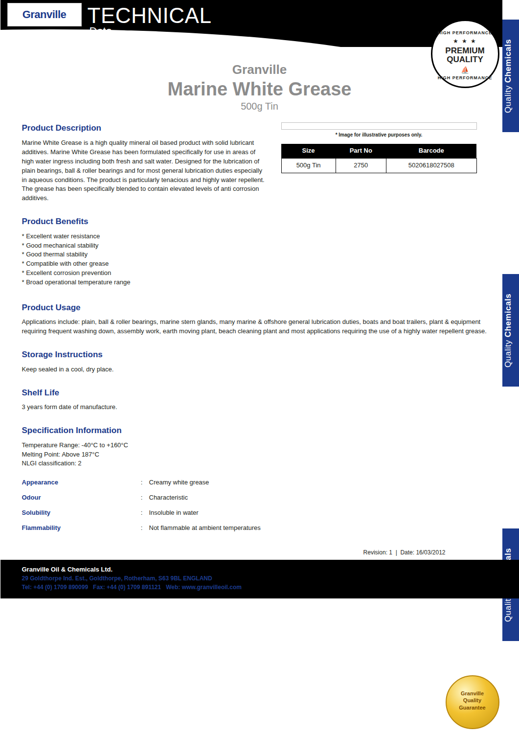Granville
TECHNICAL
Data
HIGH PERFORMANCE
★ ★ ★
PREMIUM
QUALITY
⛵
HIGH PERFORMANCE
Quality Chemicals
Quality Chemicals
Quality Chemicals
Granville
Marine White Grease
500g Tin
Product Description
Marine White Grease is a high quality mineral oil based product with solid lubricant additives. Marine White Grease has been formulated specifically for use in areas of high water ingress including both fresh and salt water. Designed for the lubrication of plain bearings, ball & roller bearings and for most general lubrication duties especially in aqueous conditions. The product is particularly tenacious and highly water repellent. The grease has been specifically blended to contain elevated levels of anti corrosion additives.
Product Benefits
* Excellent water resistance
* Good mechanical stability
* Good thermal stability
* Compatible with other grease
* Excellent corrosion prevention
* Broad operational temperature range
* Image for illustrative purposes only.
| Size | Part No | Barcode |
| --- | --- | --- |
| 500g Tin | 2750 | 5020618027508 |
Product Usage
Applications include: plain, ball & roller bearings, marine stern glands, many marine & offshore general lubrication duties, boats and boat trailers, plant & equipment requiring frequent washing down, assembly work, earth moving plant, beach cleaning plant and most applications requiring the use of a highly water repellent grease.
Storage Instructions
Keep sealed in a cool, dry place.
Shelf Life
3 years form date of manufacture.
Specification Information
Temperature Range: -40°C to +160°C
Melting Point: Above 187°C
NLGI classification: 2
| Appearance | : | Creamy white grease |
| Odour | : | Characteristic |
| Solubility | : | Insoluble in water |
| Flammability | : | Not flammable at ambient temperatures |
Revision: 1 | Date: 16/03/2012
Granville Oil & Chemicals Ltd.
29 Goldthorpe Ind. Est., Goldthorpe, Rotherham, S63 9BL ENGLAND
Tel: +44 (0) 1709 890099 Fax: +44 (0) 1709 891121 Web: www.granvilleoil.com
Granville
Quality
Guarantee